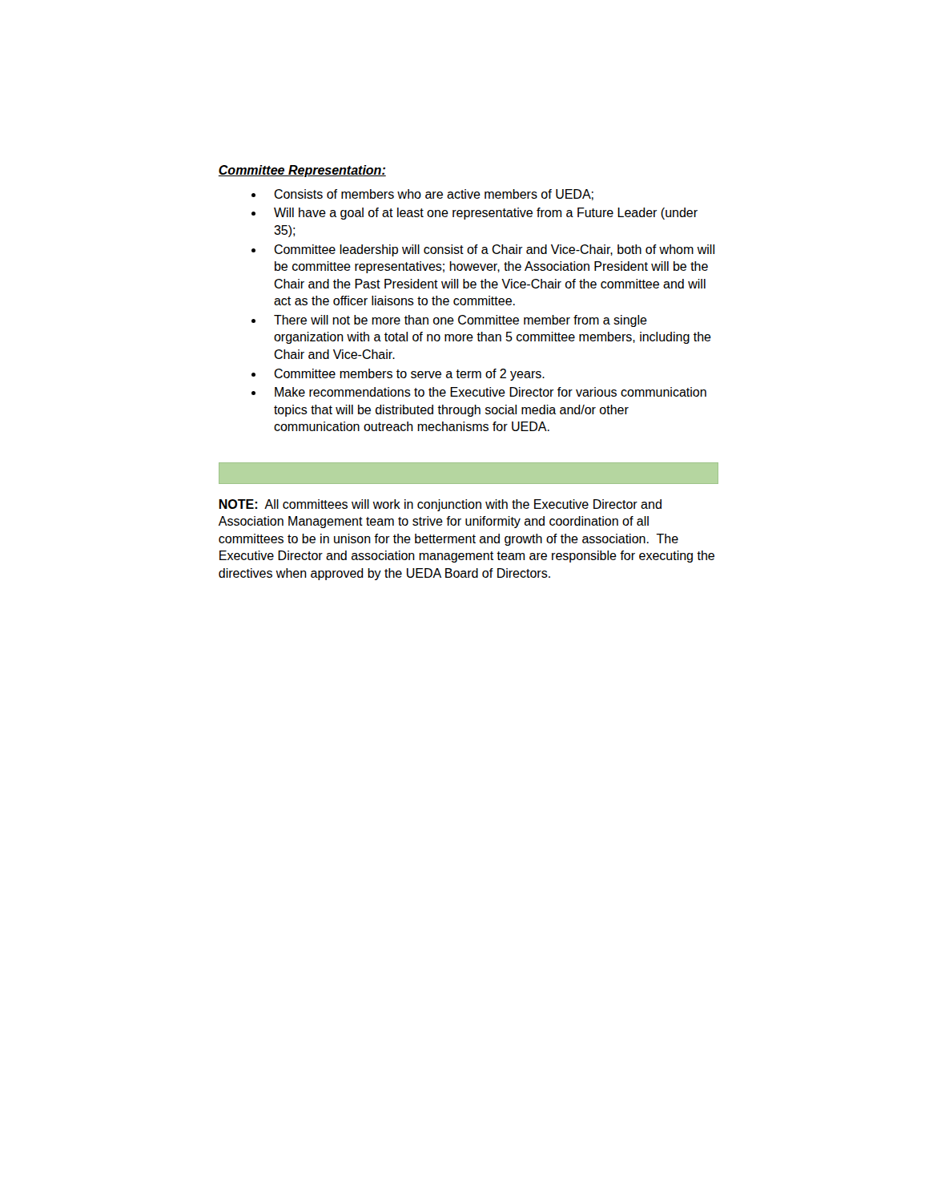Committee Representation:
Consists of members who are active members of UEDA;
Will have a goal of at least one representative from a Future Leader (under 35);
Committee leadership will consist of a Chair and Vice-Chair, both of whom will be committee representatives; however, the Association President will be the Chair and the Past President will be the Vice-Chair of the committee and will act as the officer liaisons to the committee.
There will not be more than one Committee member from a single organization with a total of no more than 5 committee members, including the Chair and Vice-Chair.
Committee members to serve a term of 2 years.
Make recommendations to the Executive Director for various communication topics that will be distributed through social media and/or other communication outreach mechanisms for UEDA.
NOTE: All committees will work in conjunction with the Executive Director and Association Management team to strive for uniformity and coordination of all committees to be in unison for the betterment and growth of the association. The Executive Director and association management team are responsible for executing the directives when approved by the UEDA Board of Directors.